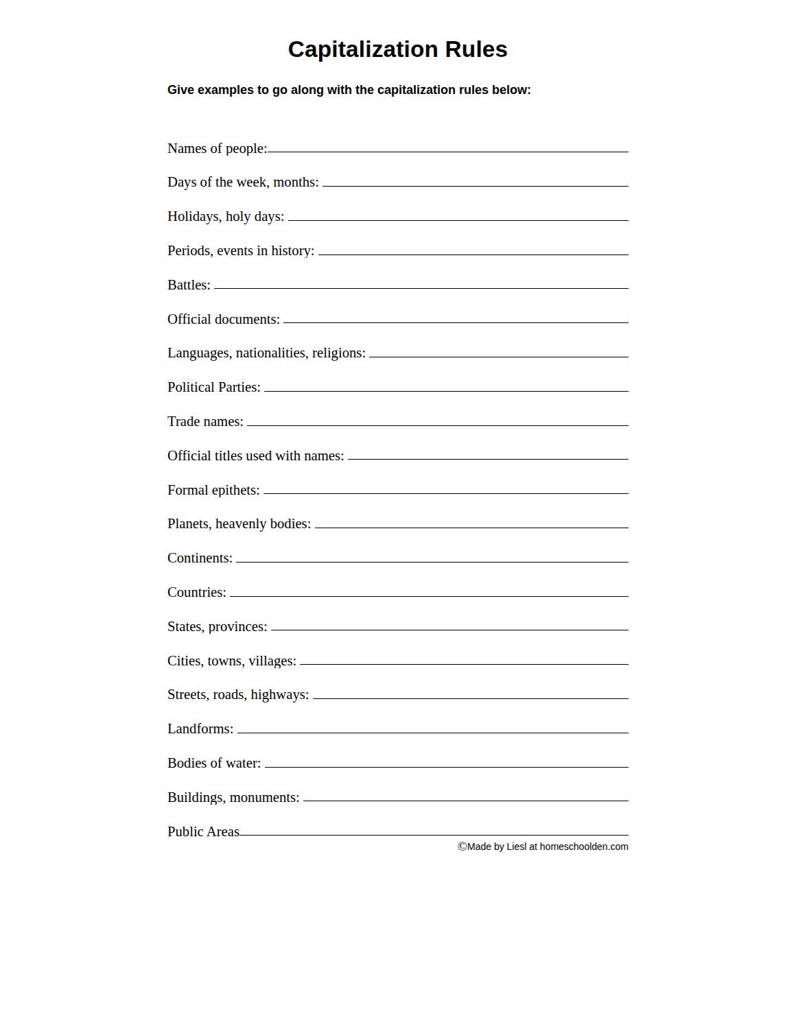Capitalization Rules
Give examples to go along with the capitalization rules below:
Names of people:
Days of the week, months:
Holidays, holy days:
Periods, events in history:
Battles:
Official documents:
Languages, nationalities, religions:
Political Parties:
Trade names:
Official titles used with names:
Formal epithets:
Planets, heavenly bodies:
Continents:
Countries:
States, provinces:
Cities, towns, villages:
Streets, roads, highways:
Landforms:
Bodies of water:
Buildings, monuments:
Public Areas
©Made by Liesl at homeschoolden.com